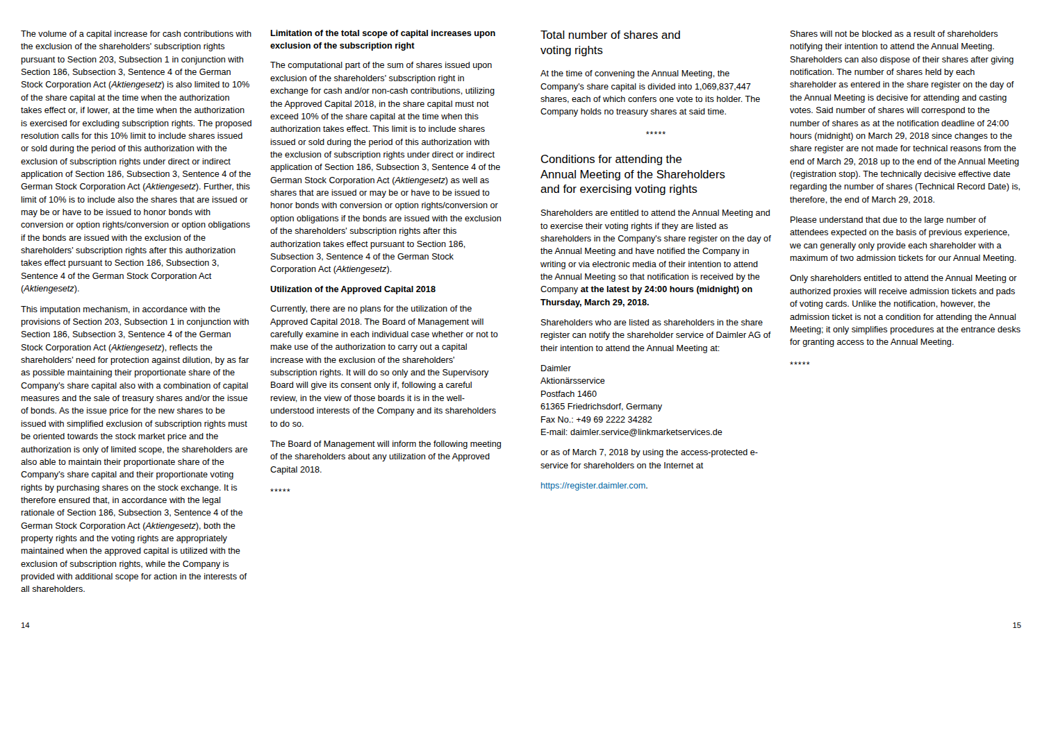The volume of a capital increase for cash contributions with the exclusion of the shareholders' subscription rights pursuant to Section 203, Subsection 1 in conjunction with Section 186, Subsection 3, Sentence 4 of the German Stock Corporation Act (Aktiengesetz) is also limited to 10% of the share capital at the time when the authorization takes effect or, if lower, at the time when the authorization is exercised for excluding subscription rights. The proposed resolution calls for this 10% limit to include shares issued or sold during the period of this authorization with the exclusion of subscription rights under direct or indirect application of Section 186, Subsection 3, Sentence 4 of the German Stock Corporation Act (Aktiengesetz). Further, this limit of 10% is to include also the shares that are issued or may be or have to be issued to honor bonds with conversion or option rights/conversion or option obligations if the bonds are issued with the exclusion of the shareholders' subscription rights after this authorization takes effect pursuant to Section 186, Subsection 3, Sentence 4 of the German Stock Corporation Act (Aktiengesetz).
This imputation mechanism, in accordance with the provisions of Section 203, Subsection 1 in conjunction with Section 186, Subsection 3, Sentence 4 of the German Stock Corporation Act (Aktiengesetz), reflects the shareholders' need for protection against dilution, by as far as possible maintaining their proportionate share of the Company's share capital also with a combination of capital measures and the sale of treasury shares and/or the issue of bonds. As the issue price for the new shares to be issued with simplified exclusion of subscription rights must be oriented towards the stock market price and the authorization is only of limited scope, the shareholders are also able to maintain their proportionate share of the Company's share capital and their proportionate voting rights by purchasing shares on the stock exchange. It is therefore ensured that, in accordance with the legal rationale of Section 186, Subsection 3, Sentence 4 of the German Stock Corporation Act (Aktiengesetz), both the property rights and the voting rights are appropriately maintained when the approved capital is utilized with the exclusion of subscription rights, while the Company is provided with additional scope for action in the interests of all shareholders.
Limitation of the total scope of capital increases upon exclusion of the subscription right
The computational part of the sum of shares issued upon exclusion of the shareholders' subscription right in exchange for cash and/or non-cash contributions, utilizing the Approved Capital 2018, in the share capital must not exceed 10% of the share capital at the time when this authorization takes effect. This limit is to include shares issued or sold during the period of this authorization with the exclusion of subscription rights under direct or indirect application of Section 186, Subsection 3, Sentence 4 of the German Stock Corporation Act (Aktiengesetz) as well as shares that are issued or may be or have to be issued to honor bonds with conversion or option rights/conversion or option obligations if the bonds are issued with the exclusion of the shareholders' subscription rights after this authorization takes effect pursuant to Section 186, Subsection 3, Sentence 4 of the German Stock Corporation Act (Aktiengesetz).
Utilization of the Approved Capital 2018
Currently, there are no plans for the utilization of the Approved Capital 2018. The Board of Management will carefully examine in each individual case whether or not to make use of the authorization to carry out a capital increase with the exclusion of the shareholders' subscription rights. It will do so only and the Supervisory Board will give its consent only if, following a careful review, in the view of those boards it is in the well-understood interests of the Company and its shareholders to do so.
The Board of Management will inform the following meeting of the shareholders about any utilization of the Approved Capital 2018.
*****
14
Total number of shares and
voting rights
At the time of convening the Annual Meeting, the Company's share capital is divided into 1,069,837,447 shares, each of which confers one vote to its holder. The Company holds no treasury shares at said time.
*****
Conditions for attending the
Annual Meeting of the Shareholders
and for exercising voting rights
Shareholders are entitled to attend the Annual Meeting and to exercise their voting rights if they are listed as shareholders in the Company's share register on the day of the Annual Meeting and have notified the Company in writing or via electronic media of their intention to attend the Annual Meeting so that notification is received by the Company at the latest by 24:00 hours (midnight) on Thursday, March 29, 2018.
Shareholders who are listed as shareholders in the share register can notify the shareholder service of Daimler AG of their intention to attend the Annual Meeting at:
Daimler
Aktionärsservice
Postfach 1460
61365 Friedrichsdorf, Germany
Fax No.: +49 69 2222 34282
E-mail: daimler.service@linkmarketservices.de
or as of March 7, 2018 by using the access-protected e-service for shareholders on the Internet at
https://register.daimler.com.
Shares will not be blocked as a result of shareholders notifying their intention to attend the Annual Meeting. Shareholders can also dispose of their shares after giving notification. The number of shares held by each shareholder as entered in the share register on the day of the Annual Meeting is decisive for attending and casting votes. Said number of shares will correspond to the number of shares as at the notification deadline of 24:00 hours (midnight) on March 29, 2018 since changes to the share register are not made for technical reasons from the end of March 29, 2018 up to the end of the Annual Meeting (registration stop). The technically decisive effective date regarding the number of shares (Technical Record Date) is, therefore, the end of March 29, 2018.
Please understand that due to the large number of attendees expected on the basis of previous experience, we can generally only provide each shareholder with a maximum of two admission tickets for our Annual Meeting.
Only shareholders entitled to attend the Annual Meeting or authorized proxies will receive admission tickets and pads of voting cards. Unlike the notification, however, the admission ticket is not a condition for attending the Annual Meeting; it only simplifies procedures at the entrance desks for granting access to the Annual Meeting.
*****
15